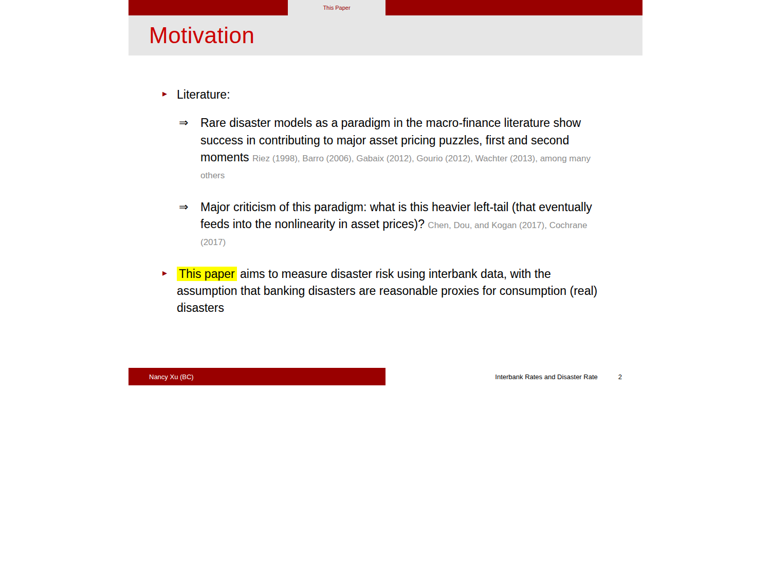This Paper
Motivation
Literature:
Rare disaster models as a paradigm in the macro-finance literature show success in contributing to major asset pricing puzzles, first and second moments Riez (1998), Barro (2006), Gabaix (2012), Gourio (2012), Wachter (2013), among many others
Major criticism of this paradigm: what is this heavier left-tail (that eventually feeds into the nonlinearity in asset prices)? Chen, Dou, and Kogan (2017), Cochrane (2017)
This paper aims to measure disaster risk using interbank data, with the assumption that banking disasters are reasonable proxies for consumption (real) disasters
Nancy Xu (BC)
Interbank Rates and Disaster Rate 2